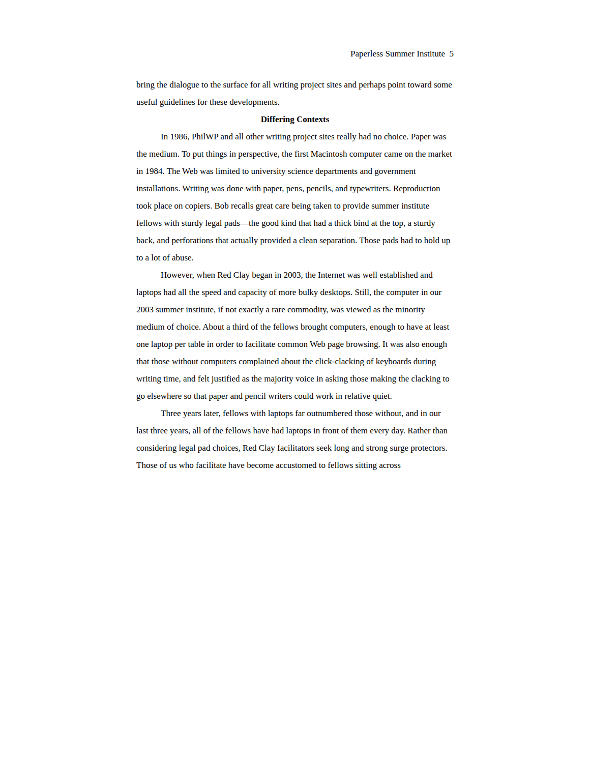Paperless Summer Institute 5
bring the dialogue to the surface for all writing project sites and perhaps point toward some useful guidelines for these developments.
Differing Contexts
In 1986, PhilWP and all other writing project sites really had no choice. Paper was the medium. To put things in perspective, the first Macintosh computer came on the market in 1984. The Web was limited to university science departments and government installations. Writing was done with paper, pens, pencils, and typewriters. Reproduction took place on copiers. Bob recalls great care being taken to provide summer institute fellows with sturdy legal pads—the good kind that had a thick bind at the top, a sturdy back, and perforations that actually provided a clean separation. Those pads had to hold up to a lot of abuse.
However, when Red Clay began in 2003, the Internet was well established and laptops had all the speed and capacity of more bulky desktops. Still, the computer in our 2003 summer institute, if not exactly a rare commodity, was viewed as the minority medium of choice. About a third of the fellows brought computers, enough to have at least one laptop per table in order to facilitate common Web page browsing. It was also enough that those without computers complained about the click-clacking of keyboards during writing time, and felt justified as the majority voice in asking those making the clacking to go elsewhere so that paper and pencil writers could work in relative quiet.
Three years later, fellows with laptops far outnumbered those without, and in our last three years, all of the fellows have had laptops in front of them every day. Rather than considering legal pad choices, Red Clay facilitators seek long and strong surge protectors. Those of us who facilitate have become accustomed to fellows sitting across